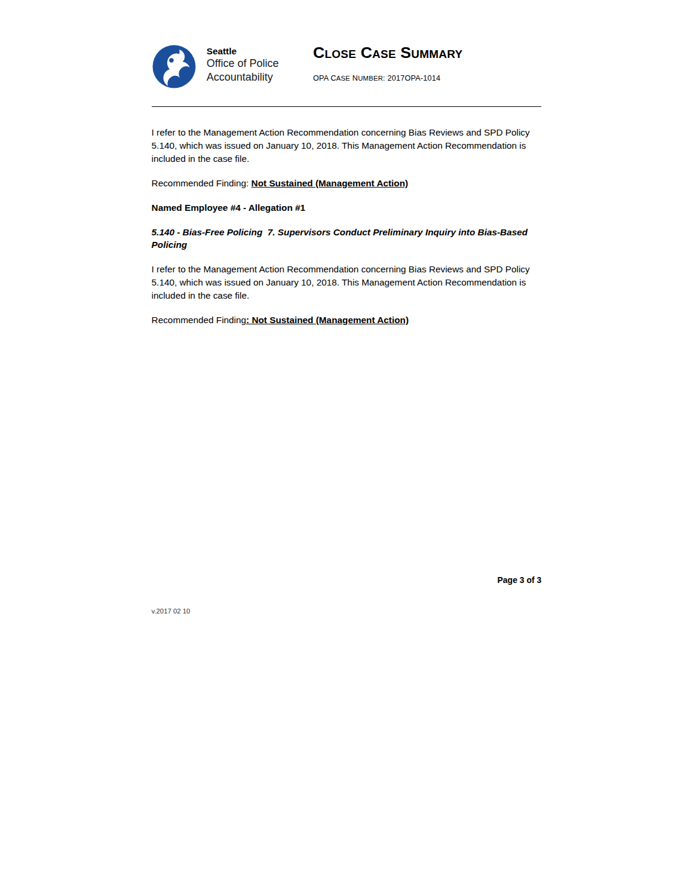Seattle
Office of Police
Accountability
Close Case Summary
OPA CASE NUMBER: 2017OPA-1014
I refer to the Management Action Recommendation concerning Bias Reviews and SPD Policy 5.140, which was issued on January 10, 2018. This Management Action Recommendation is included in the case file.
Recommended Finding: Not Sustained (Management Action)
Named Employee #4 - Allegation #1
5.140 - Bias-Free Policing 7. Supervisors Conduct Preliminary Inquiry into Bias-Based Policing
I refer to the Management Action Recommendation concerning Bias Reviews and SPD Policy 5.140, which was issued on January 10, 2018. This Management Action Recommendation is included in the case file.
Recommended Finding: Not Sustained (Management Action)
Page 3 of 3
v.2017 02 10